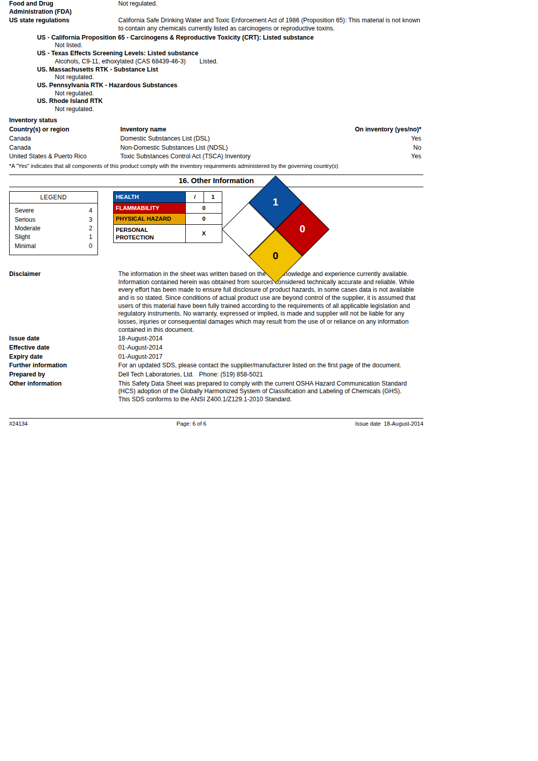Food and Drug
Administration (FDA)
Not regulated.
US state regulations
California Safe Drinking Water and Toxic Enforcement Act of 1986 (Proposition 65): This material is not known to contain any chemicals currently listed as carcinogens or reproductive toxins.
US - California Proposition 65 - Carcinogens & Reproductive Toxicity (CRT): Listed substance
Not listed.
US - Texas Effects Screening Levels: Listed substance
Alcohols, C9-11, ethoxylated (CAS 68439-46-3) Listed.
US. Massachusetts RTK - Substance List
Not regulated.
US. Pennsylvania RTK - Hazardous Substances
Not regulated.
US. Rhode Island RTK
Not regulated.
Inventory status
| Country(s) or region | Inventory name | On inventory (yes/no)* |
| --- | --- | --- |
| Canada | Domestic Substances List (DSL) | Yes |
| Canada | Non-Domestic Substances List (NDSL) | No |
| United States & Puerto Rico | Toxic Substances Control Act (TSCA) Inventory | Yes |
*A "Yes" indicates that all components of this product comply with the inventory requirements administered by the governing country(s)
16. Other Information
LEGEND
| Severe | 4 |
| Serious | 3 |
| Moderate | 2 |
| Slight | 1 |
| Minimal | 0 |
| HEALTH | / | 1 |
| FLAMMABILITY | 0 |
| PHYSICAL HAZARD | 0 |
| PERSONAL PROTECTION | X |
1
0
0
Disclaimer
The information in the sheet was written based on the best knowledge and experience currently available. Information contained herein was obtained from sources considered technically accurate and reliable. While every effort has been made to ensure full disclosure of product hazards, in some cases data is not available and is so stated. Since conditions of actual product use are beyond control of the supplier, it is assumed that users of this material have been fully trained according to the requirements of all applicable legislation and regulatory instruments. No warranty, expressed or implied, is made and supplier will not be liable for any losses, injuries or consequential damages which may result from the use of or reliance on any information contained in this document.
Issue date
18-August-2014
Effective date
01-August-2014
Expiry date
01-August-2017
Further information
For an updated SDS, please contact the supplier/manufacturer listed on the first page of the document.
Prepared by
Dell Tech Laboratories, Ltd. Phone: (519) 858-5021
Other information
This Safety Data Sheet was prepared to comply with the current OSHA Hazard Communication Standard (HCS) adoption of the Globally Harmonized System of Classification and Labeling of Chemicals (GHS).
This SDS conforms to the ANSI Z400.1/Z129.1-2010 Standard.
#24134
Page: 6 of 6
Issue date 18-August-2014